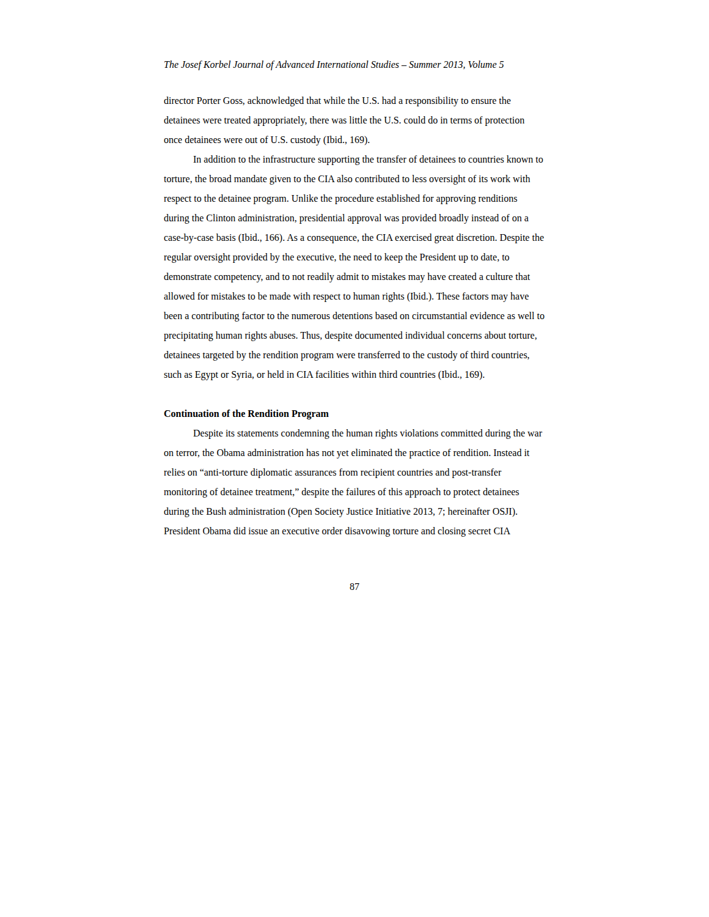The Josef Korbel Journal of Advanced International Studies – Summer 2013, Volume 5
director Porter Goss, acknowledged that while the U.S. had a responsibility to ensure the detainees were treated appropriately, there was little the U.S. could do in terms of protection once detainees were out of U.S. custody (Ibid., 169).
In addition to the infrastructure supporting the transfer of detainees to countries known to torture, the broad mandate given to the CIA also contributed to less oversight of its work with respect to the detainee program. Unlike the procedure established for approving renditions during the Clinton administration, presidential approval was provided broadly instead of on a case-by-case basis (Ibid., 166). As a consequence, the CIA exercised great discretion. Despite the regular oversight provided by the executive, the need to keep the President up to date, to demonstrate competency, and to not readily admit to mistakes may have created a culture that allowed for mistakes to be made with respect to human rights (Ibid.). These factors may have been a contributing factor to the numerous detentions based on circumstantial evidence as well to precipitating human rights abuses. Thus, despite documented individual concerns about torture, detainees targeted by the rendition program were transferred to the custody of third countries, such as Egypt or Syria, or held in CIA facilities within third countries (Ibid., 169).
Continuation of the Rendition Program
Despite its statements condemning the human rights violations committed during the war on terror, the Obama administration has not yet eliminated the practice of rendition. Instead it relies on “anti-torture diplomatic assurances from recipient countries and post-transfer monitoring of detainee treatment,” despite the failures of this approach to protect detainees during the Bush administration (Open Society Justice Initiative 2013, 7; hereinafter OSJI). President Obama did issue an executive order disavowing torture and closing secret CIA
87